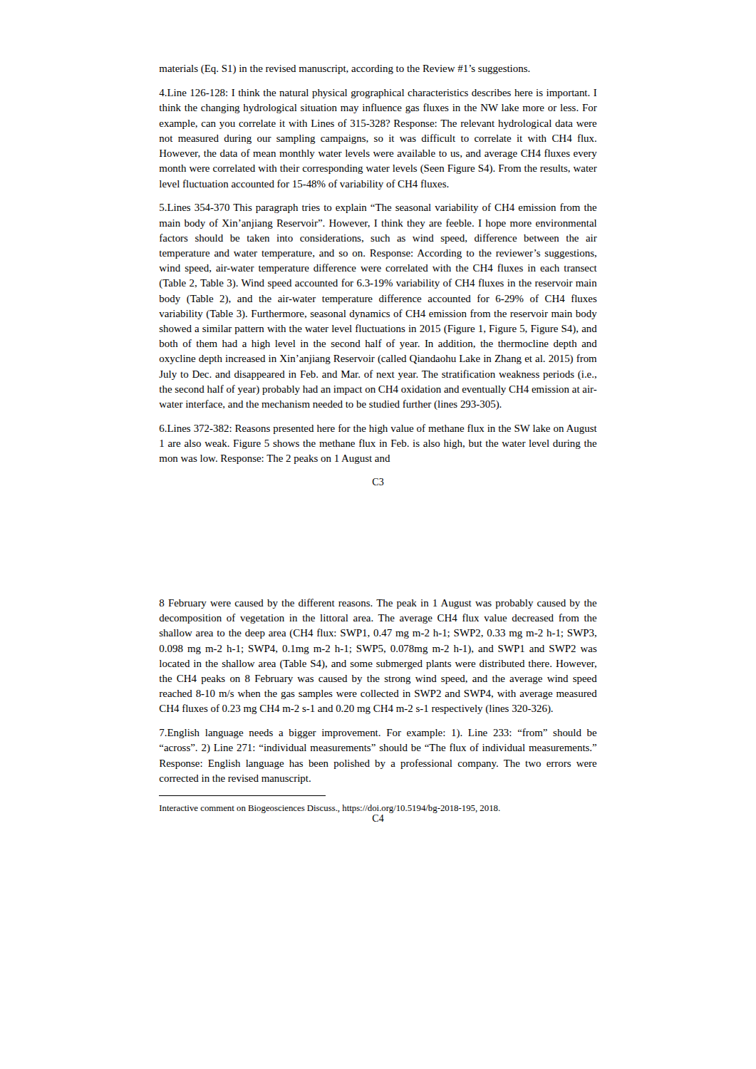materials (Eq. S1) in the revised manuscript, according to the Review #1’s suggestions.
4.Line 126-128: I think the natural physical grographical characteristics describes here is important. I think the changing hydrological situation may influence gas fluxes in the NW lake more or less. For example, can you correlate it with Lines of 315-328? Response: The relevant hydrological data were not measured during our sampling campaigns, so it was difficult to correlate it with CH4 flux. However, the data of mean monthly water levels were available to us, and average CH4 fluxes every month were correlated with their corresponding water levels (Seen Figure S4). From the results, water level fluctuation accounted for 15-48% of variability of CH4 fluxes.
5.Lines 354-370 This paragraph tries to explain “The seasonal variability of CH4 emission from the main body of Xin’anjiang Reservoir”. However, I think they are feeble. I hope more environmental factors should be taken into considerations, such as wind speed, difference between the air temperature and water temperature, and so on. Response: According to the reviewer’s suggestions, wind speed, air-water temperature difference were correlated with the CH4 fluxes in each transect (Table 2, Table 3). Wind speed accounted for 6.3-19% variability of CH4 fluxes in the reservoir main body (Table 2), and the air-water temperature difference accounted for 6-29% of CH4 fluxes variability (Table 3). Furthermore, seasonal dynamics of CH4 emission from the reservoir main body showed a similar pattern with the water level fluctuations in 2015 (Figure 1, Figure 5, Figure S4), and both of them had a high level in the second half of year. In addition, the thermocline depth and oxycline depth increased in Xin’anjiang Reservoir (called Qiandaohu Lake in Zhang et al. 2015) from July to Dec. and disappeared in Feb. and Mar. of next year. The stratification weakness periods (i.e., the second half of year) probably had an impact on CH4 oxidation and eventually CH4 emission at air-water interface, and the mechanism needed to be studied further (lines 293-305).
6.Lines 372-382: Reasons presented here for the high value of methane flux in the SW lake on August 1 are also weak. Figure 5 shows the methane flux in Feb. is also high, but the water level during the mon was low. Response: The 2 peaks on 1 August and
C3
8 February were caused by the different reasons. The peak in 1 August was probably caused by the decomposition of vegetation in the littoral area. The average CH4 flux value decreased from the shallow area to the deep area (CH4 flux: SWP1, 0.47 mg m-2 h-1; SWP2, 0.33 mg m-2 h-1; SWP3, 0.098 mg m-2 h-1; SWP4, 0.1mg m-2 h-1; SWP5, 0.078mg m-2 h-1), and SWP1 and SWP2 was located in the shallow area (Table S4), and some submerged plants were distributed there. However, the CH4 peaks on 8 February was caused by the strong wind speed, and the average wind speed reached 8-10 m/s when the gas samples were collected in SWP2 and SWP4, with average measured CH4 fluxes of 0.23 mg CH4 m-2 s-1 and 0.20 mg CH4 m-2 s-1 respectively (lines 320-326).
7.English language needs a bigger improvement. For example: 1). Line 233: “from” should be “across”. 2) Line 271: “individual measurements” should be “The flux of individual measurements.” Response: English language has been polished by a professional company. The two errors were corrected in the revised manuscript.
Interactive comment on Biogeosciences Discuss., https://doi.org/10.5194/bg-2018-195, 2018.
C4